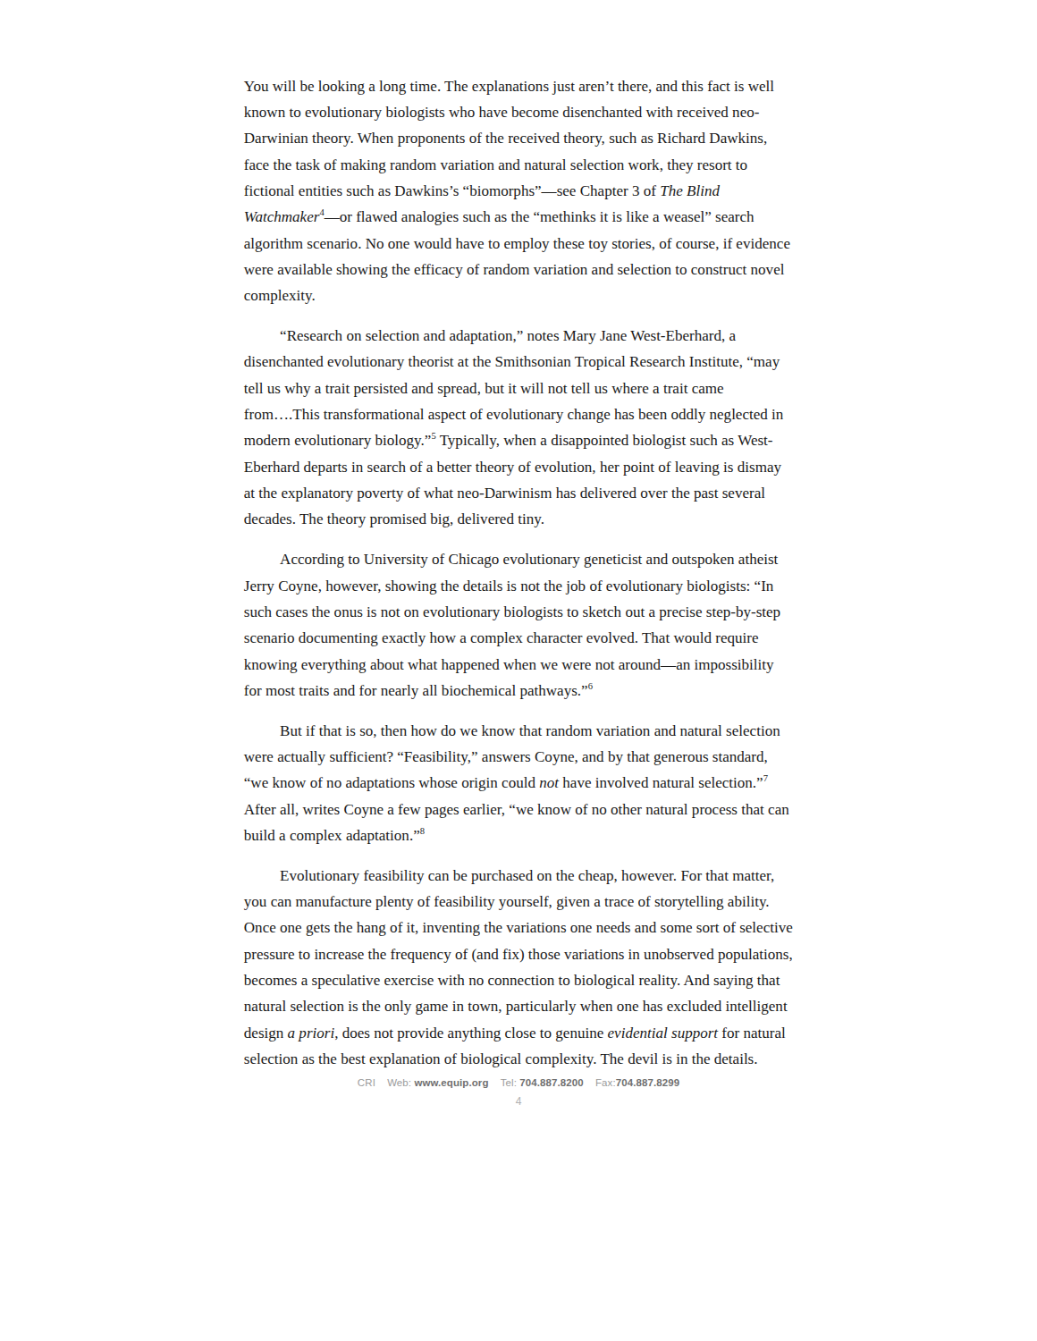You will be looking a long time. The explanations just aren’t there, and this fact is well known to evolutionary biologists who have become disenchanted with received neo-Darwinian theory. When proponents of the received theory, such as Richard Dawkins, face the task of making random variation and natural selection work, they resort to fictional entities such as Dawkins’s “biomorphs”—see Chapter 3 of The Blind Watchmaker4—or flawed analogies such as the “methinks it is like a weasel” search algorithm scenario. No one would have to employ these toy stories, of course, if evidence were available showing the efficacy of random variation and selection to construct novel complexity.
“Research on selection and adaptation,” notes Mary Jane West-Eberhard, a disenchanted evolutionary theorist at the Smithsonian Tropical Research Institute, “may tell us why a trait persisted and spread, but it will not tell us where a trait came from….This transformational aspect of evolutionary change has been oddly neglected in modern evolutionary biology.”5 Typically, when a disappointed biologist such as West-Eberhard departs in search of a better theory of evolution, her point of leaving is dismay at the explanatory poverty of what neo-Darwinism has delivered over the past several decades. The theory promised big, delivered tiny.
According to University of Chicago evolutionary geneticist and outspoken atheist Jerry Coyne, however, showing the details is not the job of evolutionary biologists: “In such cases the onus is not on evolutionary biologists to sketch out a precise step-by-step scenario documenting exactly how a complex character evolved. That would require knowing everything about what happened when we were not around—an impossibility for most traits and for nearly all biochemical pathways.”6
But if that is so, then how do we know that random variation and natural selection were actually sufficient? “Feasibility,” answers Coyne, and by that generous standard, “we know of no adaptations whose origin could not have involved natural selection.”7 After all, writes Coyne a few pages earlier, “we know of no other natural process that can build a complex adaptation.”8
Evolutionary feasibility can be purchased on the cheap, however. For that matter, you can manufacture plenty of feasibility yourself, given a trace of storytelling ability. Once one gets the hang of it, inventing the variations one needs and some sort of selective pressure to increase the frequency of (and fix) those variations in unobserved populations, becomes a speculative exercise with no connection to biological reality. And saying that natural selection is the only game in town, particularly when one has excluded intelligent design a priori, does not provide anything close to genuine evidential support for natural selection as the best explanation of biological complexity. The devil is in the details.
CRI Web: www.equip.org Tel: 704.887.8200 Fax: 704.887.8299
4